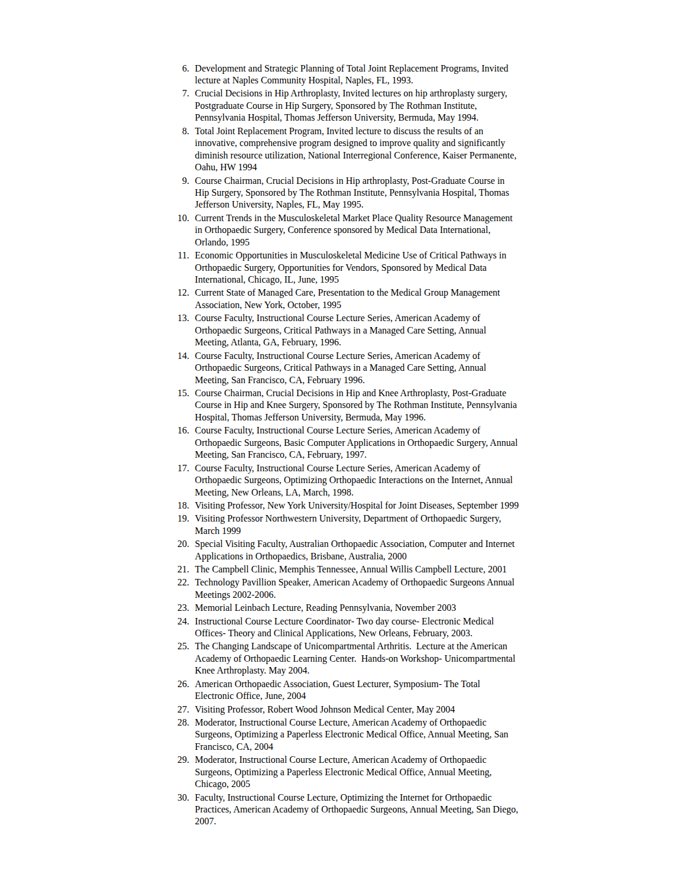Development and Strategic Planning of Total Joint Replacement Programs, Invited lecture at Naples Community Hospital, Naples, FL, 1993.
Crucial Decisions in Hip Arthroplasty, Invited lectures on hip arthroplasty surgery, Postgraduate Course in Hip Surgery, Sponsored by The Rothman Institute, Pennsylvania Hospital, Thomas Jefferson University, Bermuda, May 1994.
Total Joint Replacement Program, Invited lecture to discuss the results of an innovative, comprehensive program designed to improve quality and significantly diminish resource utilization, National Interregional Conference, Kaiser Permanente, Oahu, HW 1994
Course Chairman, Crucial Decisions in Hip arthroplasty, Post-Graduate Course in Hip Surgery, Sponsored by The Rothman Institute, Pennsylvania Hospital, Thomas Jefferson University, Naples, FL, May 1995.
Current Trends in the Musculoskeletal Market Place Quality Resource Management in Orthopaedic Surgery, Conference sponsored by Medical Data International, Orlando, 1995
Economic Opportunities in Musculoskeletal Medicine Use of Critical Pathways in Orthopaedic Surgery, Opportunities for Vendors, Sponsored by Medical Data International, Chicago, IL, June, 1995
Current State of Managed Care, Presentation to the Medical Group Management Association, New York, October, 1995
Course Faculty, Instructional Course Lecture Series, American Academy of Orthopaedic Surgeons, Critical Pathways in a Managed Care Setting, Annual Meeting, Atlanta, GA, February, 1996.
Course Faculty, Instructional Course Lecture Series, American Academy of Orthopaedic Surgeons, Critical Pathways in a Managed Care Setting, Annual Meeting, San Francisco, CA, February 1996.
Course Chairman, Crucial Decisions in Hip and Knee Arthroplasty, Post-Graduate Course in Hip and Knee Surgery, Sponsored by The Rothman Institute, Pennsylvania Hospital, Thomas Jefferson University, Bermuda, May 1996.
Course Faculty, Instructional Course Lecture Series, American Academy of Orthopaedic Surgeons, Basic Computer Applications in Orthopaedic Surgery, Annual Meeting, San Francisco, CA, February, 1997.
Course Faculty, Instructional Course Lecture Series, American Academy of Orthopaedic Surgeons, Optimizing Orthopaedic Interactions on the Internet, Annual Meeting, New Orleans, LA, March, 1998.
Visiting Professor, New York University/Hospital for Joint Diseases, September 1999
Visiting Professor Northwestern University, Department of Orthopaedic Surgery, March 1999
Special Visiting Faculty, Australian Orthopaedic Association, Computer and Internet Applications in Orthopaedics, Brisbane, Australia, 2000
The Campbell Clinic, Memphis Tennessee, Annual Willis Campbell Lecture, 2001
Technology Pavillion Speaker, American Academy of Orthopaedic Surgeons Annual Meetings 2002-2006.
Memorial Leinbach Lecture, Reading Pennsylvania, November 2003
Instructional Course Lecture Coordinator- Two day course- Electronic Medical Offices- Theory and Clinical Applications, New Orleans, February, 2003.
The Changing Landscape of Unicompartmental Arthritis. Lecture at the American Academy of Orthopaedic Learning Center. Hands-on Workshop- Unicompartmental Knee Arthroplasty. May 2004.
American Orthopaedic Association, Guest Lecturer, Symposium- The Total Electronic Office, June, 2004
Visiting Professor, Robert Wood Johnson Medical Center, May 2004
Moderator, Instructional Course Lecture, American Academy of Orthopaedic Surgeons, Optimizing a Paperless Electronic Medical Office, Annual Meeting, San Francisco, CA, 2004
Moderator, Instructional Course Lecture, American Academy of Orthopaedic Surgeons, Optimizing a Paperless Electronic Medical Office, Annual Meeting, Chicago, 2005
Faculty, Instructional Course Lecture, Optimizing the Internet for Orthopaedic Practices, American Academy of Orthopaedic Surgeons, Annual Meeting, San Diego, 2007.